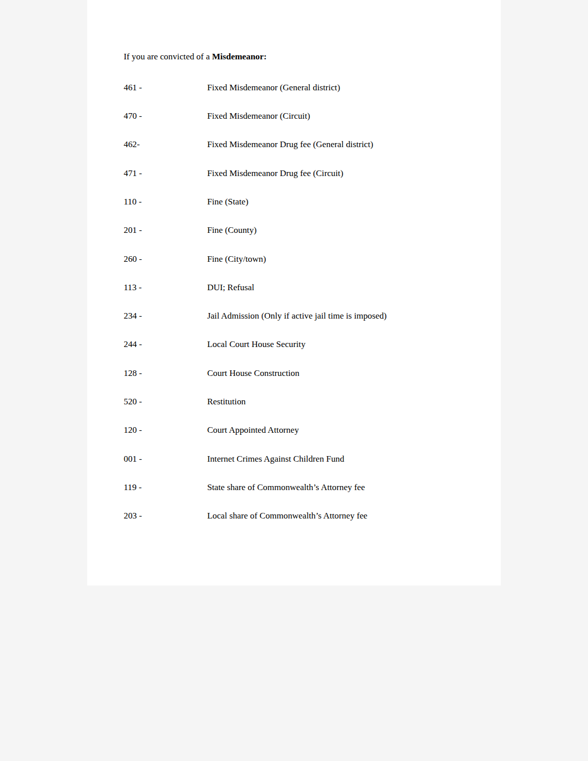If you are convicted of a Misdemeanor:
461 -
Fixed Misdemeanor (General district)
470 -
Fixed Misdemeanor (Circuit)
462-
Fixed Misdemeanor Drug fee (General district)
471 -
Fixed Misdemeanor Drug fee (Circuit)
110 -
Fine (State)
201 -
Fine (County)
260 -
Fine (City/town)
113 -
DUI; Refusal
234 -
Jail Admission (Only if active jail time is imposed)
244 -
Local Court House Security
128 -
Court House Construction
520 -
Restitution
120 -
Court Appointed Attorney
001 -
Internet Crimes Against Children Fund
119 -
State share of Commonwealth’s Attorney fee
203 -
Local share of Commonwealth’s Attorney fee